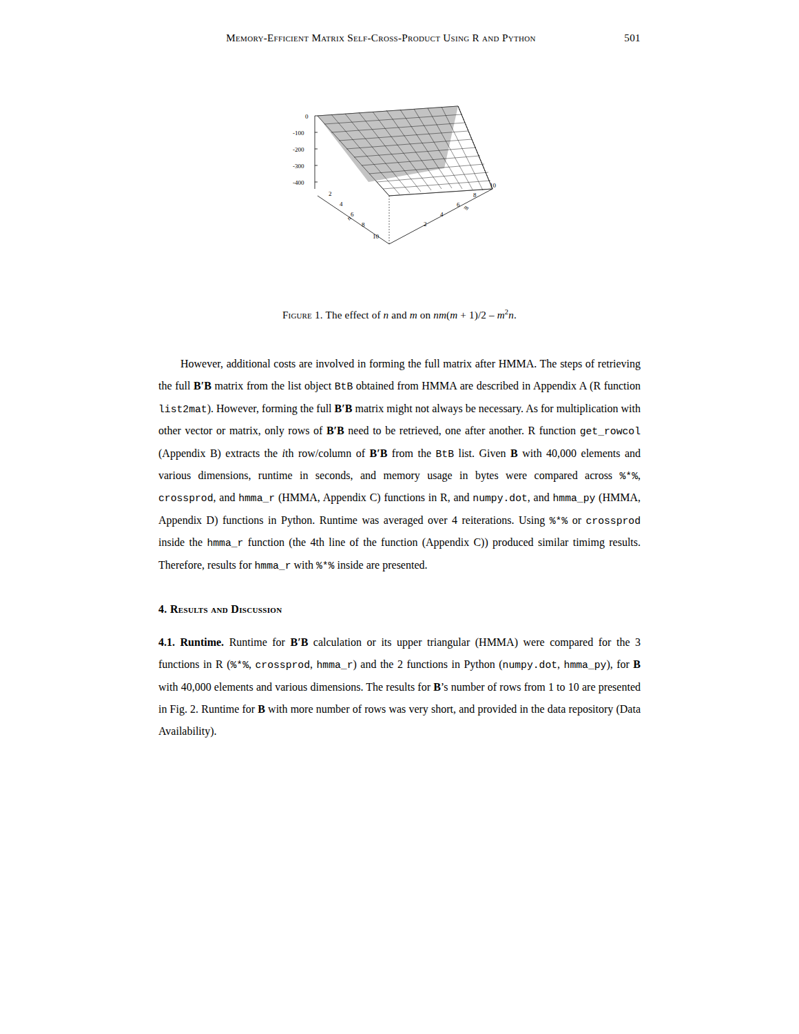Memory-Efficient Matrix Self-Cross-Product Using R and Python 501
0 -100 -200 -300 -400 2 4 6 8 10 n 10 8 6 4 2 m
Figure 1. The effect of n and m on nm(m + 1)/2 – m2n.
However, additional costs are involved in forming the full matrix after HMMA. The steps of retrieving the full B′B matrix from the list object BtB obtained from HMMA are described in Appendix A (R function list2mat). However, forming the full B′B matrix might not always be necessary. As for multiplication with other vector or matrix, only rows of B′B need to be retrieved, one after another. R function get_rowcol (Appendix B) extracts the ith row/column of B′B from the BtB list. Given B with 40,000 elements and various dimensions, runtime in seconds, and memory usage in bytes were compared across %*%, crossprod, and hmma_r (HMMA, Appendix C) functions in R, and numpy.dot, and hmma_py (HMMA, Appendix D) functions in Python. Runtime was averaged over 4 reiterations. Using %*% or crossprod inside the hmma_r function (the 4th line of the function (Appendix C)) produced similar timimg results. Therefore, results for hmma_r with %*% inside are presented.
4. Results and Discussion
4.1. Runtime. Runtime for B′B calculation or its upper triangular (HMMA) were compared for the 3 functions in R (%*%, crossprod, hmma_r) and the 2 functions in Python (numpy.dot, hmma_py), for B with 40,000 elements and various dimensions. The results for B’s number of rows from 1 to 10 are presented in Fig. 2. Runtime for B with more number of rows was very short, and provided in the data repository (Data Availability).